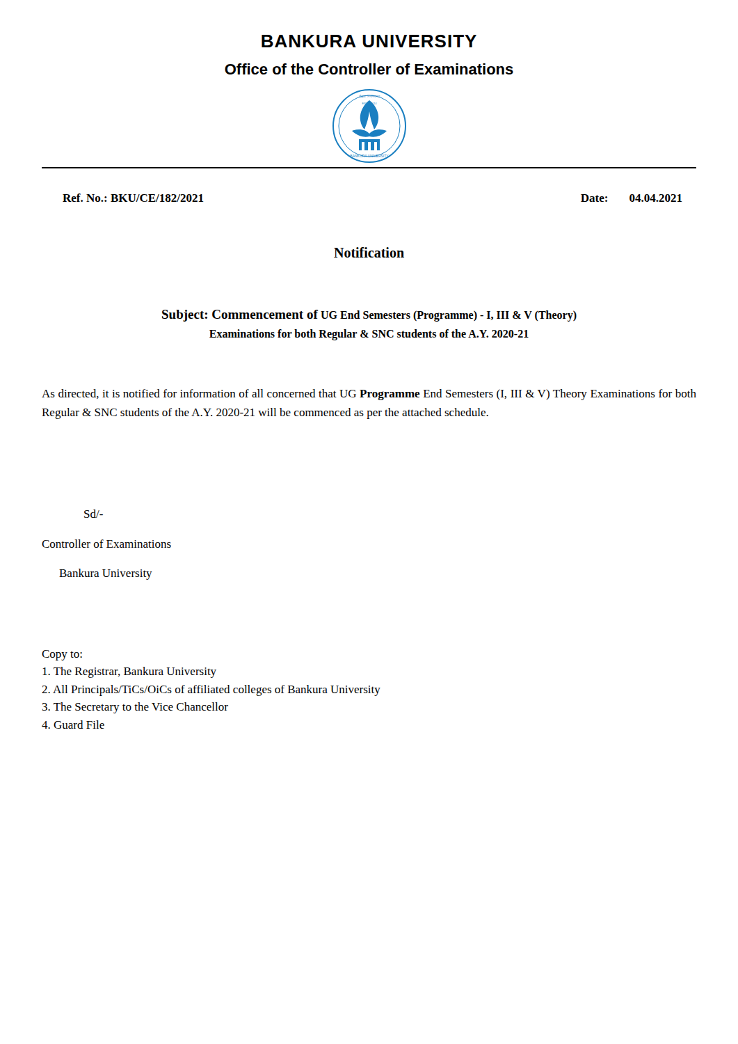BANKURA UNIVERSITY
Office of the Controller of Examinations
বাঁকুড়া বিশ্ববিদ্যালয় BANKURA UNIVERSITY ESTD-2014
Ref. No.: BKU/CE/182/2021
Date: 04.04.2021
Notification
Subject: Commencement of UG End Semesters (Programme) - I, III & V (Theory)
Examinations for both Regular & SNC students of the A.Y. 2020-21
As directed, it is notified for information of all concerned that UG Programme End Semesters (I, III & V) Theory Examinations for both Regular & SNC students of the A.Y. 2020-21 will be commenced as per the attached schedule.
Sd/-
Controller of Examinations
Bankura University
Copy to:
1. The Registrar, Bankura University
2. All Principals/TiCs/OiCs of affiliated colleges of Bankura University
3. The Secretary to the Vice Chancellor
4. Guard File